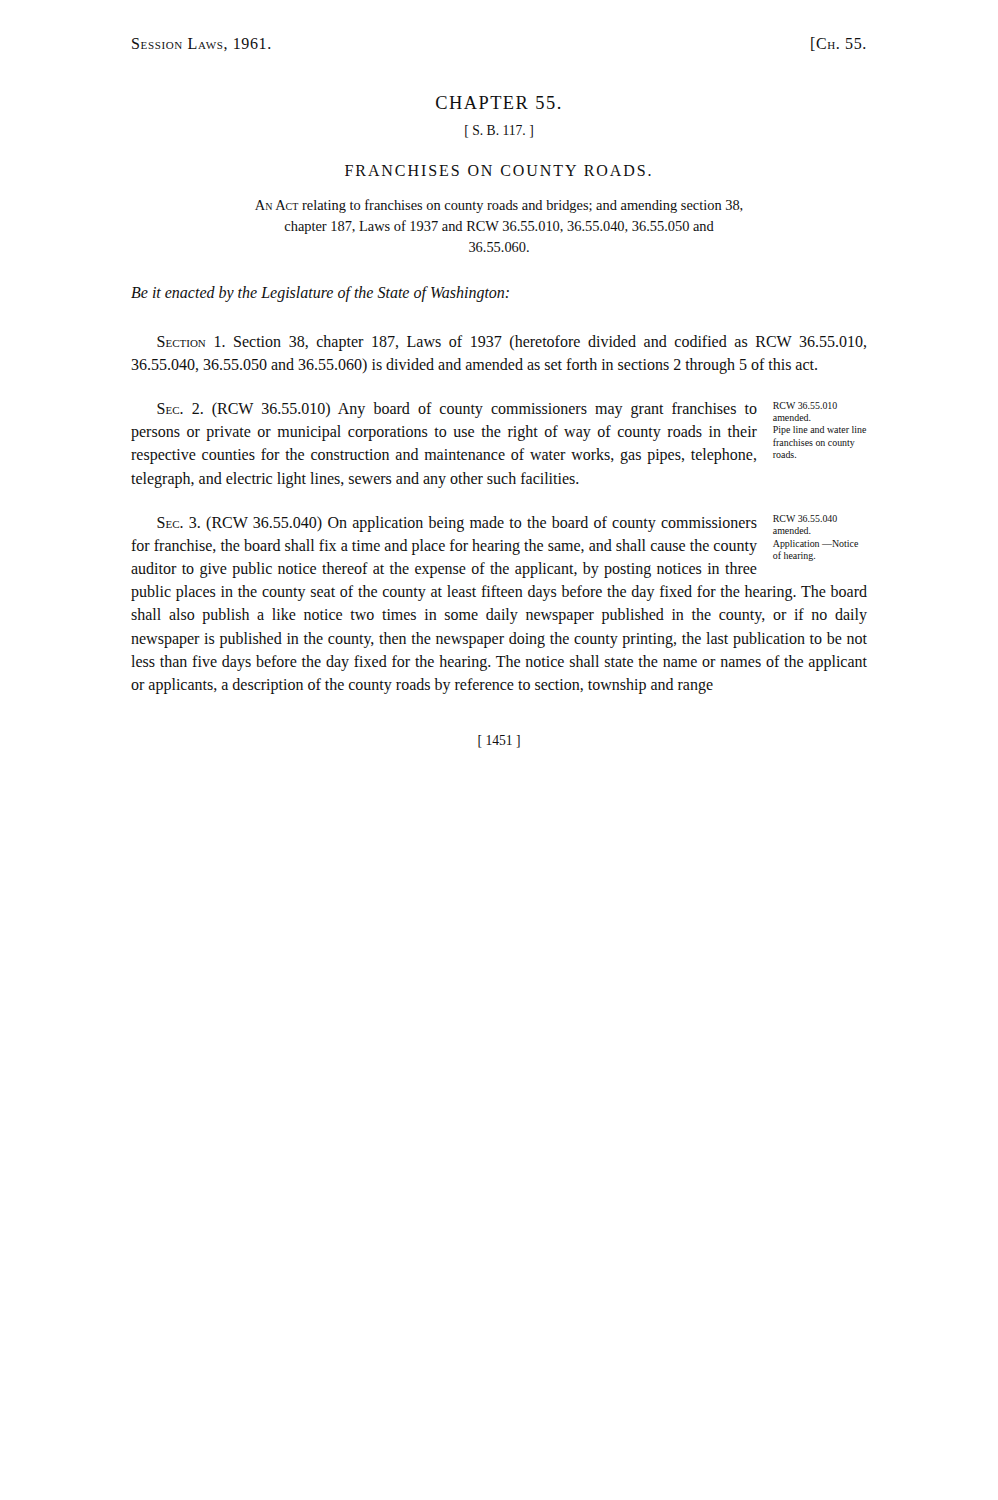Session Laws, 1961. [Ch. 55.
CHAPTER 55.
[ S. B. 117. ]
FRANCHISES ON COUNTY ROADS.
An Act relating to franchises on county roads and bridges; and amending section 38, chapter 187, Laws of 1937 and RCW 36.55.010, 36.55.040, 36.55.050 and 36.55.060.
Be it enacted by the Legislature of the State of Washington:
Section 1. Section 38, chapter 187, Laws of 1937 (heretofore divided and codified as RCW 36.55.010, 36.55.040, 36.55.050 and 36.55.060) is divided and amended as set forth in sections 2 through 5 of this act.
RCW 36.55.010 amended. Pipe line and water line franchises on county roads.
Sec. 2. (RCW 36.55.010) Any board of county commissioners may grant franchises to persons or private or municipal corporations to use the right of way of county roads in their respective counties for the construction and maintenance of water works, gas pipes, telephone, telegraph, and electric light lines, sewers and any other such facilities.
RCW 36.55.040 amended. Application —Notice of hearing.
Sec. 3. (RCW 36.55.040) On application being made to the board of county commissioners for franchise, the board shall fix a time and place for hearing the same, and shall cause the county auditor to give public notice thereof at the expense of the applicant, by posting notices in three public places in the county seat of the county at least fifteen days before the day fixed for the hearing. The board shall also publish a like notice two times in some daily newspaper published in the county, or if no daily newspaper is published in the county, then the newspaper doing the county printing, the last publication to be not less than five days before the day fixed for the hearing. The notice shall state the name or names of the applicant or applicants, a description of the county roads by reference to section, township and range
[ 1451 ]